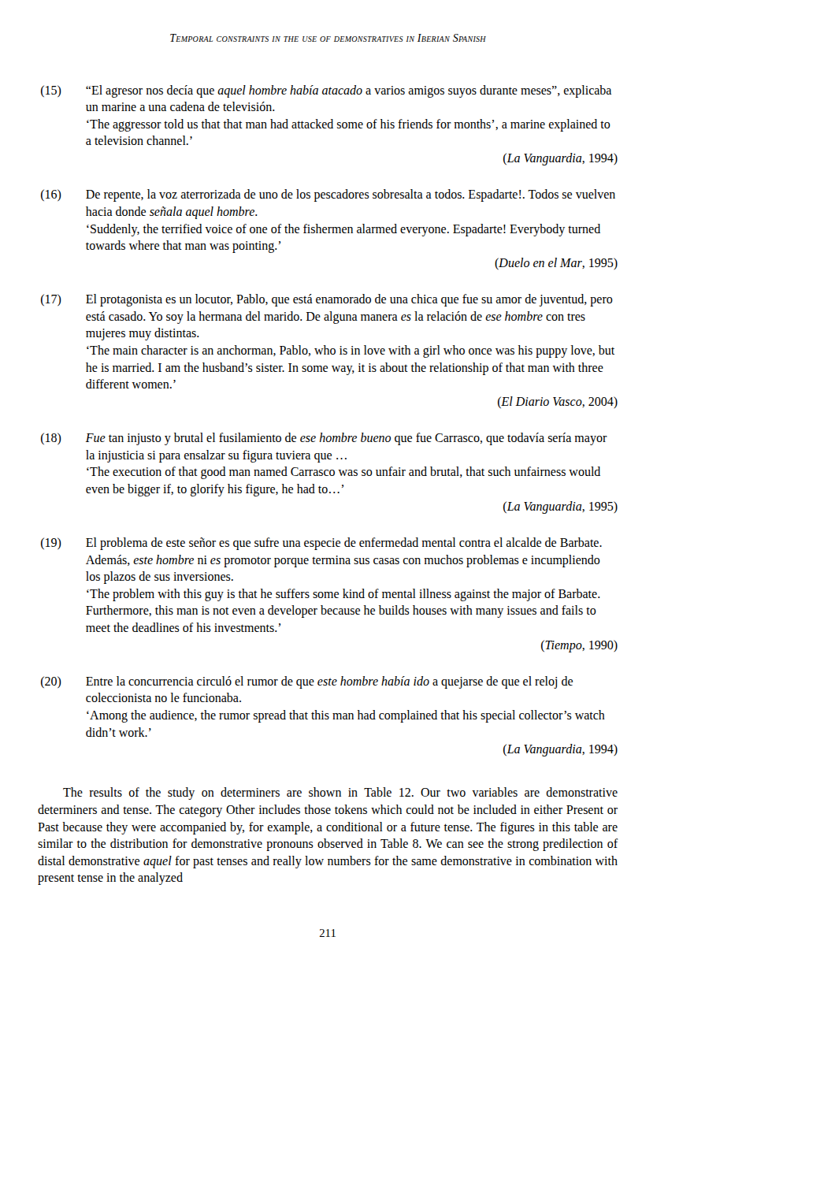Temporal constraints in the use of demonstratives in Iberian Spanish
(15)
“El agresor nos decía que aquel hombre había atacado a varios amigos suyos durante meses”, explicaba un marine a una cadena de televisión.
‘The aggressor told us that that man had attacked some of his friends for months’, a marine explained to a television channel.’
(La Vanguardia, 1994)
(16)
De repente, la voz aterrorizada de uno de los pescadores sobresalta a todos. Espadarte!. Todos se vuelven hacia donde señala aquel hombre.
‘Suddenly, the terrified voice of one of the fishermen alarmed everyone. Espadarte! Everybody turned towards where that man was pointing.’
(Duelo en el Mar, 1995)
(17)
El protagonista es un locutor, Pablo, que está enamorado de una chica que fue su amor de juventud, pero está casado. Yo soy la hermana del marido. De alguna manera es la relación de ese hombre con tres mujeres muy distintas.
‘The main character is an anchorman, Pablo, who is in love with a girl who once was his puppy love, but he is married. I am the husband’s sister. In some way, it is about the relationship of that man with three different women.’
(El Diario Vasco, 2004)
(18)
Fue tan injusto y brutal el fusilamiento de ese hombre bueno que fue Carrasco, que todavía sería mayor la injusticia si para ensalzar su figura tuviera que …
‘The execution of that good man named Carrasco was so unfair and brutal, that such unfairness would even be bigger if, to glorify his figure, he had to…’
(La Vanguardia, 1995)
(19)
El problema de este señor es que sufre una especie de enfermedad mental contra el alcalde de Barbate. Además, este hombre ni es promotor porque termina sus casas con muchos problemas e incumpliendo los plazos de sus inversiones.
‘The problem with this guy is that he suffers some kind of mental illness against the major of Barbate. Furthermore, this man is not even a developer because he builds houses with many issues and fails to meet the deadlines of his investments.’
(Tiempo, 1990)
(20)
Entre la concurrencia circuló el rumor de que este hombre había ido a quejarse de que el reloj de coleccionista no le funcionaba.
‘Among the audience, the rumor spread that this man had complained that his special collector’s watch didn’t work.’
(La Vanguardia, 1994)
The results of the study on determiners are shown in Table 12. Our two variables are demonstrative determiners and tense. The category Other includes those tokens which could not be included in either Present or Past because they were accompanied by, for example, a conditional or a future tense. The figures in this table are similar to the distribution for demonstrative pronouns observed in Table 8. We can see the strong predilection of distal demonstrative aquel for past tenses and really low numbers for the same demonstrative in combination with present tense in the analyzed
211